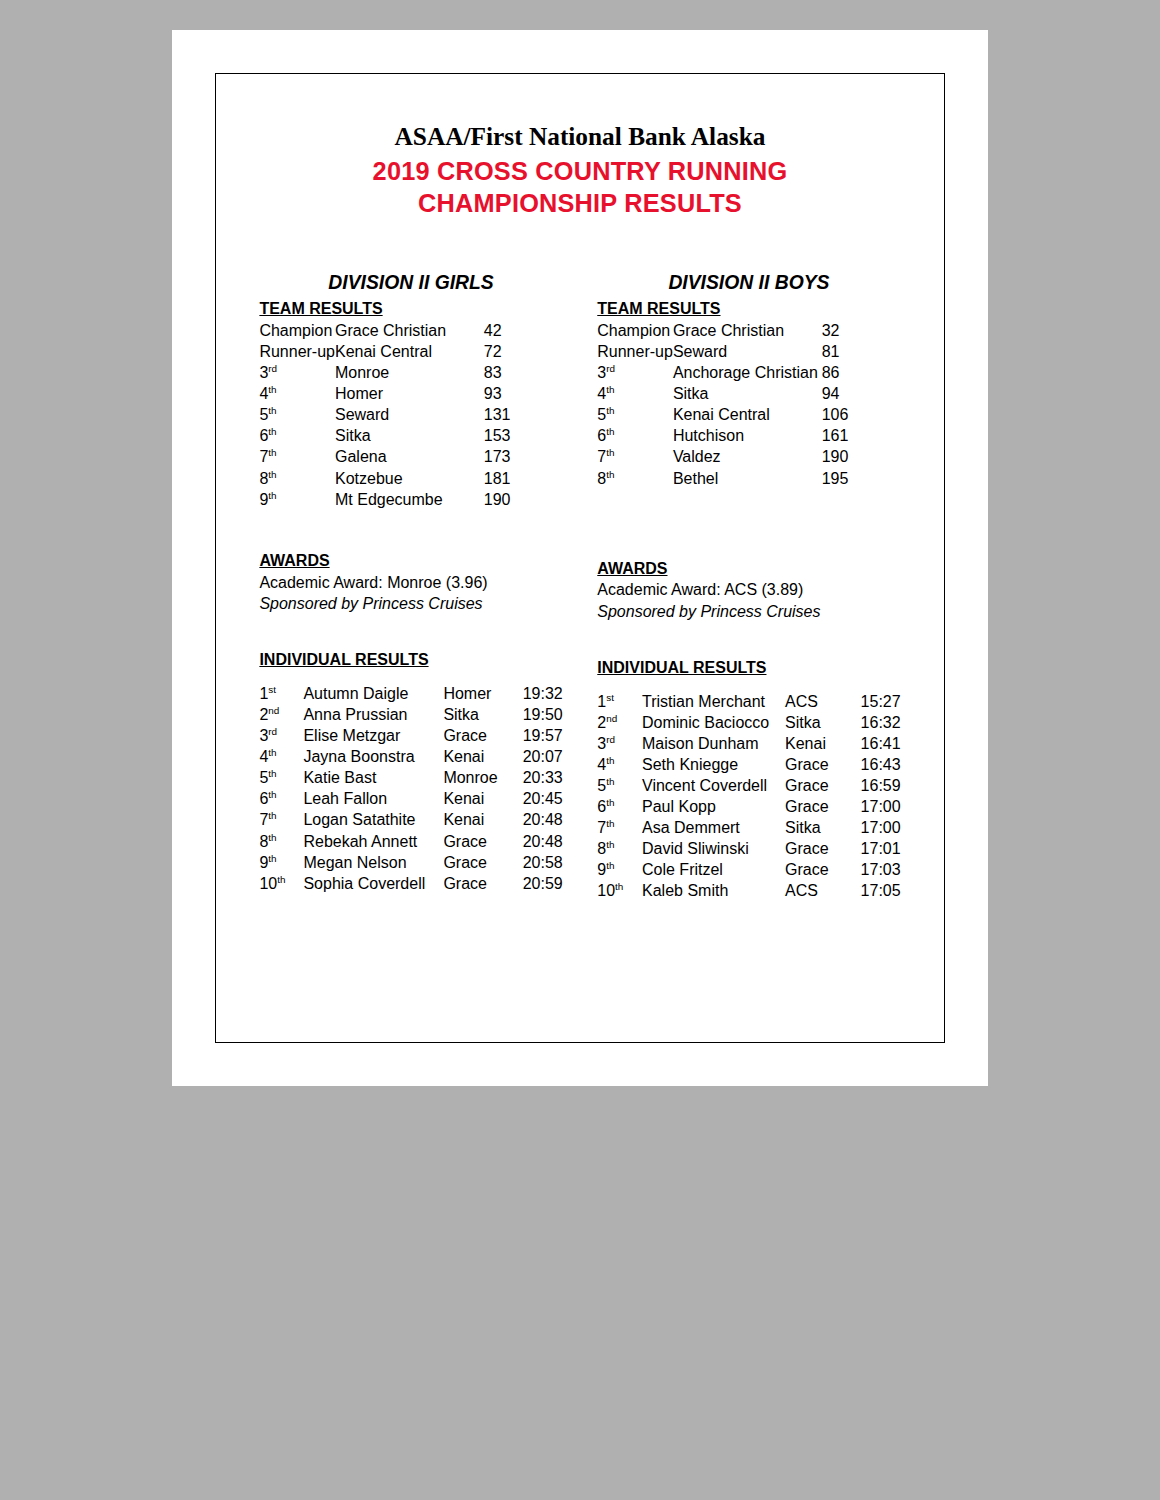ASAA/First National Bank Alaska
2019 CROSS COUNTRY RUNNING
CHAMPIONSHIP RESULTS
DIVISION II GIRLS
TEAM RESULTS
| Champion | Grace Christian | 42 |
| Runner-up | Kenai Central | 72 |
| 3 rd | Monroe | 83 |
| 4 th | Homer | 93 |
| 5 th | Seward | 131 |
| 6 th | Sitka | 153 |
| 7 th | Galena | 173 |
| 8 th | Kotzebue | 181 |
| 9 th | Mt Edgecumbe | 190 |
AWARDS
Academic Award: Monroe (3.96)
Sponsored by Princess Cruises
INDIVIDUAL RESULTS
| 1 st | Autumn Daigle | Homer | 19:32 |
| 2 nd | Anna Prussian | Sitka | 19:50 |
| 3 rd | Elise Metzgar | Grace | 19:57 |
| 4 th | Jayna Boonstra | Kenai | 20:07 |
| 5 th | Katie Bast | Monroe | 20:33 |
| 6 th | Leah Fallon | Kenai | 20:45 |
| 7 th | Logan Satathite | Kenai | 20:48 |
| 8 th | Rebekah Annett | Grace | 20:48 |
| 9 th | Megan Nelson | Grace | 20:58 |
| 10 th | Sophia Coverdell | Grace | 20:59 |
DIVISION II BOYS
TEAM RESULTS
| Champion | Grace Christian | 32 |
| Runner-up | Seward | 81 |
| 3 rd | Anchorage Christian | 86 |
| 4 th | Sitka | 94 |
| 5 th | Kenai Central | 106 |
| 6 th | Hutchison | 161 |
| 7 th | Valdez | 190 |
| 8 th | Bethel | 195 |
AWARDS
Academic Award: ACS (3.89)
Sponsored by Princess Cruises
INDIVIDUAL RESULTS
| 1 st | Tristian Merchant | ACS | 15:27 |
| 2 nd | Dominic Baciocco | Sitka | 16:32 |
| 3 rd | Maison Dunham | Kenai | 16:41 |
| 4 th | Seth Kniegge | Grace | 16:43 |
| 5 th | Vincent Coverdell | Grace | 16:59 |
| 6 th | Paul Kopp | Grace | 17:00 |
| 7 th | Asa Demmert | Sitka | 17:00 |
| 8 th | David Sliwinski | Grace | 17:01 |
| 9 th | Cole Fritzel | Grace | 17:03 |
| 10 th | Kaleb Smith | ACS | 17:05 |